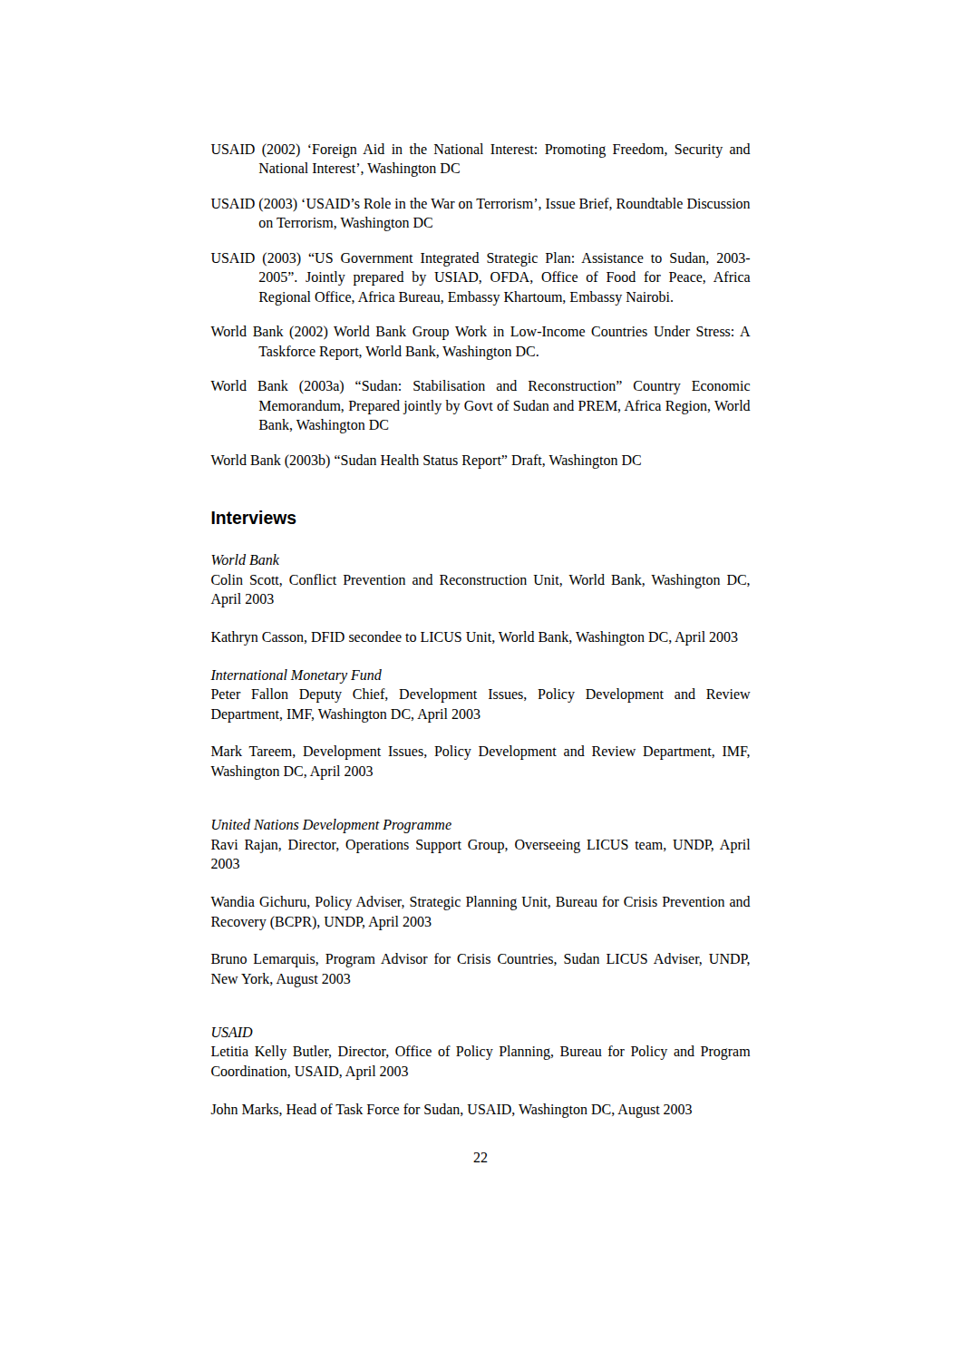USAID (2002) ‘Foreign Aid in the National Interest: Promoting Freedom, Security and National Interest’, Washington DC
USAID (2003) ‘USAID’s Role in the War on Terrorism’, Issue Brief, Roundtable Discussion on Terrorism, Washington DC
USAID (2003) “US Government Integrated Strategic Plan: Assistance to Sudan, 2003-2005”. Jointly prepared by USIAD, OFDA, Office of Food for Peace, Africa Regional Office, Africa Bureau, Embassy Khartoum, Embassy Nairobi.
World Bank (2002) World Bank Group Work in Low-Income Countries Under Stress: A Taskforce Report, World Bank, Washington DC.
World Bank (2003a) “Sudan: Stabilisation and Reconstruction” Country Economic Memorandum, Prepared jointly by Govt of Sudan and PREM, Africa Region, World Bank, Washington DC
World Bank (2003b) “Sudan Health Status Report” Draft, Washington DC
Interviews
World Bank
Colin Scott, Conflict Prevention and Reconstruction Unit, World Bank, Washington DC, April 2003
Kathryn Casson, DFID secondee to LICUS Unit, World Bank, Washington DC, April 2003
International Monetary Fund
Peter Fallon Deputy Chief, Development Issues, Policy Development and Review Department, IMF, Washington DC, April 2003
Mark Tareem, Development Issues, Policy Development and Review Department, IMF, Washington DC, April 2003
United Nations Development Programme
Ravi Rajan, Director, Operations Support Group, Overseeing LICUS team, UNDP, April 2003
Wandia Gichuru, Policy Adviser, Strategic Planning Unit, Bureau for Crisis Prevention and Recovery (BCPR), UNDP, April 2003
Bruno Lemarquis, Program Advisor for Crisis Countries, Sudan LICUS Adviser, UNDP, New York, August 2003
USAID
Letitia Kelly Butler, Director, Office of Policy Planning, Bureau for Policy and Program Coordination, USAID, April 2003
John Marks, Head of Task Force for Sudan, USAID, Washington DC, August 2003
22